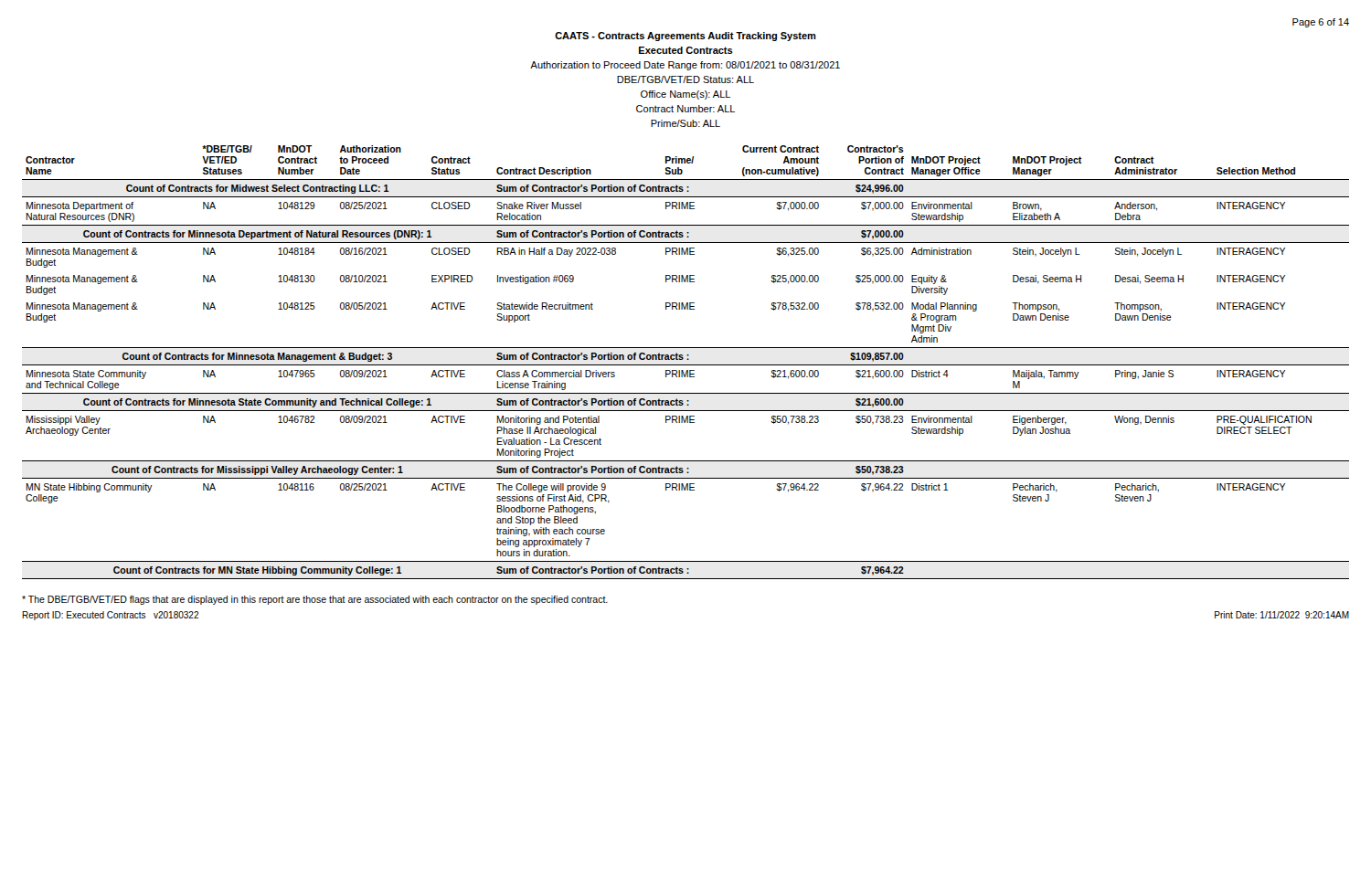Page 6 of 14
CAATS - Contracts Agreements Audit Tracking System
Executed Contracts
Authorization to Proceed Date Range from: 08/01/2021 to 08/31/2021
DBE/TGB/VET/ED Status: ALL
Office Name(s): ALL
Contract Number: ALL
Prime/Sub: ALL
| Contractor Name | *DBE/TGB/ VET/ED Statuses | MnDOT Contract Number | Authorization to Proceed Date | Contract Status | Contract Description | Prime/ Sub | Current Contract Amount (non-cumulative) | Contractor's Portion of Contract | MnDOT Project Manager Office | MnDOT Project Manager | Contract Administrator | Selection Method |
| --- | --- | --- | --- | --- | --- | --- | --- | --- | --- | --- | --- | --- |
| Count of Contracts for Midwest Select Contracting LLC: 1 | Sum of Contractor's Portion of Contracts : | $24,996.00 | |
| Minnesota Department of Natural Resources (DNR) | NA | 1048129 | 08/25/2021 | CLOSED | Snake River Mussel Relocation | PRIME | $7,000.00 | $7,000.00 | Environmental Stewardship | Brown, Elizabeth A | Anderson, Debra | INTERAGENCY |
| Count of Contracts for Minnesota Department of Natural Resources (DNR): 1 | Sum of Contractor's Portion of Contracts : | $7,000.00 | |
| Minnesota Management & Budget | NA | 1048184 | 08/16/2021 | CLOSED | RBA in Half a Day 2022-038 | PRIME | $6,325.00 | $6,325.00 | Administration | Stein, Jocelyn L | Stein, Jocelyn L | INTERAGENCY |
| Minnesota Management & Budget | NA | 1048130 | 08/10/2021 | EXPIRED | Investigation #069 | PRIME | $25,000.00 | $25,000.00 | Equity & Diversity | Desai, Seema H | Desai, Seema H | INTERAGENCY |
| Minnesota Management & Budget | NA | 1048125 | 08/05/2021 | ACTIVE | Statewide Recruitment Support | PRIME | $78,532.00 | $78,532.00 | Modal Planning & Program Mgmt Div Admin | Thompson, Dawn Denise | Thompson, Dawn Denise | INTERAGENCY |
| Count of Contracts for Minnesota Management & Budget: 3 | Sum of Contractor's Portion of Contracts : | $109,857.00 | |
| Minnesota State Community and Technical College | NA | 1047965 | 08/09/2021 | ACTIVE | Class A Commercial Drivers License Training | PRIME | $21,600.00 | $21,600.00 | District 4 | Maijala, Tammy M | Pring, Janie S | INTERAGENCY |
| Count of Contracts for Minnesota State Community and Technical College: 1 | Sum of Contractor's Portion of Contracts : | $21,600.00 | |
| Mississippi Valley Archaeology Center | NA | 1046782 | 08/09/2021 | ACTIVE | Monitoring and Potential Phase II Archaeological Evaluation - La Crescent Monitoring Project | PRIME | $50,738.23 | $50,738.23 | Environmental Stewardship | Eigenberger, Dylan Joshua | Wong, Dennis | PRE-QUALIFICATION DIRECT SELECT |
| Count of Contracts for Mississippi Valley Archaeology Center: 1 | Sum of Contractor's Portion of Contracts : | $50,738.23 | |
| MN State Hibbing Community College | NA | 1048116 | 08/25/2021 | ACTIVE | The College will provide 9 sessions of First Aid, CPR, Bloodborne Pathogens, and Stop the Bleed training, with each course being approximately 7 hours in duration. | PRIME | $7,964.22 | $7,964.22 | District 1 | Pecharich, Steven J | Pecharich, Steven J | INTERAGENCY |
| Count of Contracts for MN State Hibbing Community College: 1 | Sum of Contractor's Portion of Contracts : | $7,964.22 | |
* The DBE/TGB/VET/ED flags that are displayed in this report are those that are associated with each contractor on the specified contract.
Report ID: Executed Contracts v20180322
Print Date: 1/11/2022 9:20:14AM